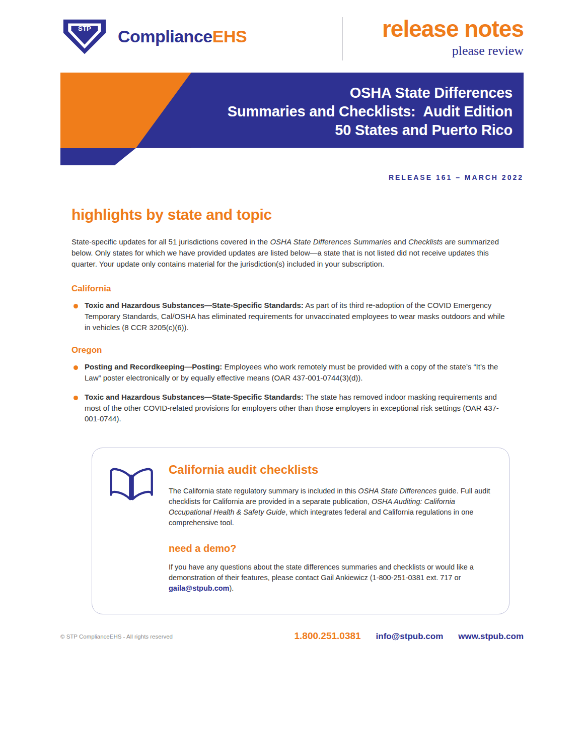STP
Compliance EHS
release notes
please review
OSHA State Differences
Summaries and Checklists: Audit Edition
50 States and Puerto Rico
RELEASE 161 – MARCH 2022
highlights by state and topic
State-specific updates for all 51 jurisdictions covered in the OSHA State Differences Summaries and Checklists are summarized below. Only states for which we have provided updates are listed below—a state that is not listed did not receive updates this quarter. Your update only contains material for the jurisdiction(s) included in your subscription.
California
Toxic and Hazardous Substances—State-Specific Standards: As part of its third re-adoption of the COVID Emergency Temporary Standards, Cal/OSHA has eliminated requirements for unvaccinated employees to wear masks outdoors and while in vehicles (8 CCR 3205(c)(6)).
Oregon
Posting and Recordkeeping—Posting: Employees who work remotely must be provided with a copy of the state’s “It’s the Law” poster electronically or by equally effective means (OAR 437-001-0744(3)(d)).
Toxic and Hazardous Substances—State-Specific Standards: The state has removed indoor masking requirements and most of the other COVID-related provisions for employers other than those employers in exceptional risk settings (OAR 437-001-0744).
California audit checklists
The California state regulatory summary is included in this OSHA State Differences guide. Full audit checklists for California are provided in a separate publication, OSHA Auditing: California Occupational Health & Safety Guide, which integrates federal and California regulations in one comprehensive tool.
need a demo?
If you have any questions about the state differences summaries and checklists or would like a demonstration of their features, please contact Gail Ankiewicz (1-800-251-0381 ext. 717 or gaila@stpub.com).
© STP ComplianceEHS - All rights reserved
1.800.251.0381 info@stpub.com www.stpub.com